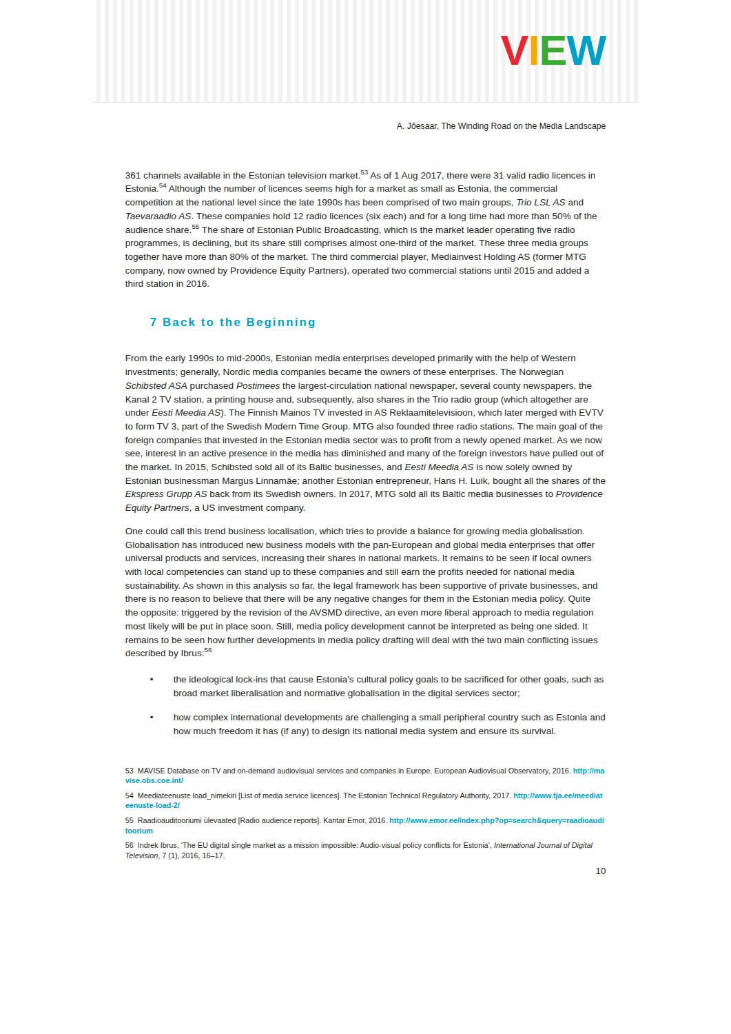VIEW
A. Jõesaar, The Winding Road on the Media Landscape
361 channels available in the Estonian television market.53 As of 1 Aug 2017, there were 31 valid radio licences in Estonia.54 Although the number of licences seems high for a market as small as Estonia, the commercial competition at the national level since the late 1990s has been comprised of two main groups, Trio LSL AS and Taevaraadio AS. These companies hold 12 radio licences (six each) and for a long time had more than 50% of the audience share.55 The share of Estonian Public Broadcasting, which is the market leader operating five radio programmes, is declining, but its share still comprises almost one-third of the market. These three media groups together have more than 80% of the market. The third commercial player, Mediainvest Holding AS (former MTG company, now owned by Providence Equity Partners), operated two commercial stations until 2015 and added a third station in 2016.
7 Back to the Beginning
From the early 1990s to mid-2000s, Estonian media enterprises developed primarily with the help of Western investments; generally, Nordic media companies became the owners of these enterprises. The Norwegian Schibsted ASA purchased Postimees the largest-circulation national newspaper, several county newspapers, the Kanal 2 TV station, a printing house and, subsequently, also shares in the Trio radio group (which altogether are under Eesti Meedia AS). The Finnish Mainos TV invested in AS Reklaamitelevisioon, which later merged with EVTV to form TV 3, part of the Swedish Modern Time Group. MTG also founded three radio stations. The main goal of the foreign companies that invested in the Estonian media sector was to profit from a newly opened market. As we now see, interest in an active presence in the media has diminished and many of the foreign investors have pulled out of the market. In 2015, Schibsted sold all of its Baltic businesses, and Eesti Meedia AS is now solely owned by Estonian businessman Margus Linnamäe; another Estonian entrepreneur, Hans H. Luik, bought all the shares of the Ekspress Grupp AS back from its Swedish owners. In 2017, MTG sold all its Baltic media businesses to Providence Equity Partners, a US investment company.
One could call this trend business localisation, which tries to provide a balance for growing media globalisation. Globalisation has introduced new business models with the pan-European and global media enterprises that offer universal products and services, increasing their shares in national markets. It remains to be seen if local owners with local competencies can stand up to these companies and still earn the profits needed for national media sustainability. As shown in this analysis so far, the legal framework has been supportive of private businesses, and there is no reason to believe that there will be any negative changes for them in the Estonian media policy. Quite the opposite: triggered by the revision of the AVSMD directive, an even more liberal approach to media regulation most likely will be put in place soon. Still, media policy development cannot be interpreted as being one sided. It remains to be seen how further developments in media policy drafting will deal with the two main conflicting issues described by Ibrus:56
the ideological lock-ins that cause Estonia’s cultural policy goals to be sacrificed for other goals, such as broad market liberalisation and normative globalisation in the digital services sector;
how complex international developments are challenging a small peripheral country such as Estonia and how much freedom it has (if any) to design its national media system and ensure its survival.
53 MAVISE Database on TV and on-demand audiovisual services and companies in Europe. European Audiovisual Observatory, 2016. http://mavise.obs.coe.int/
54 Meediateenuste load_nimekiri [List of media service licences]. The Estonian Technical Regulatory Authority, 2017. http://www.tja.ee/meediateenuste-load-2/
55 Raadioauditooriumi ülevaated [Radio audience reports]. Kantar Emor, 2016. http://www.emor.ee/index.php?op=search&query=raadioauditoorium
56 Indrek Ibrus, ‘The EU digital single market as a mission impossible: Audio-visual policy conflicts for Estonia’, International Journal of Digital Television, 7 (1), 2016, 16–17.
10